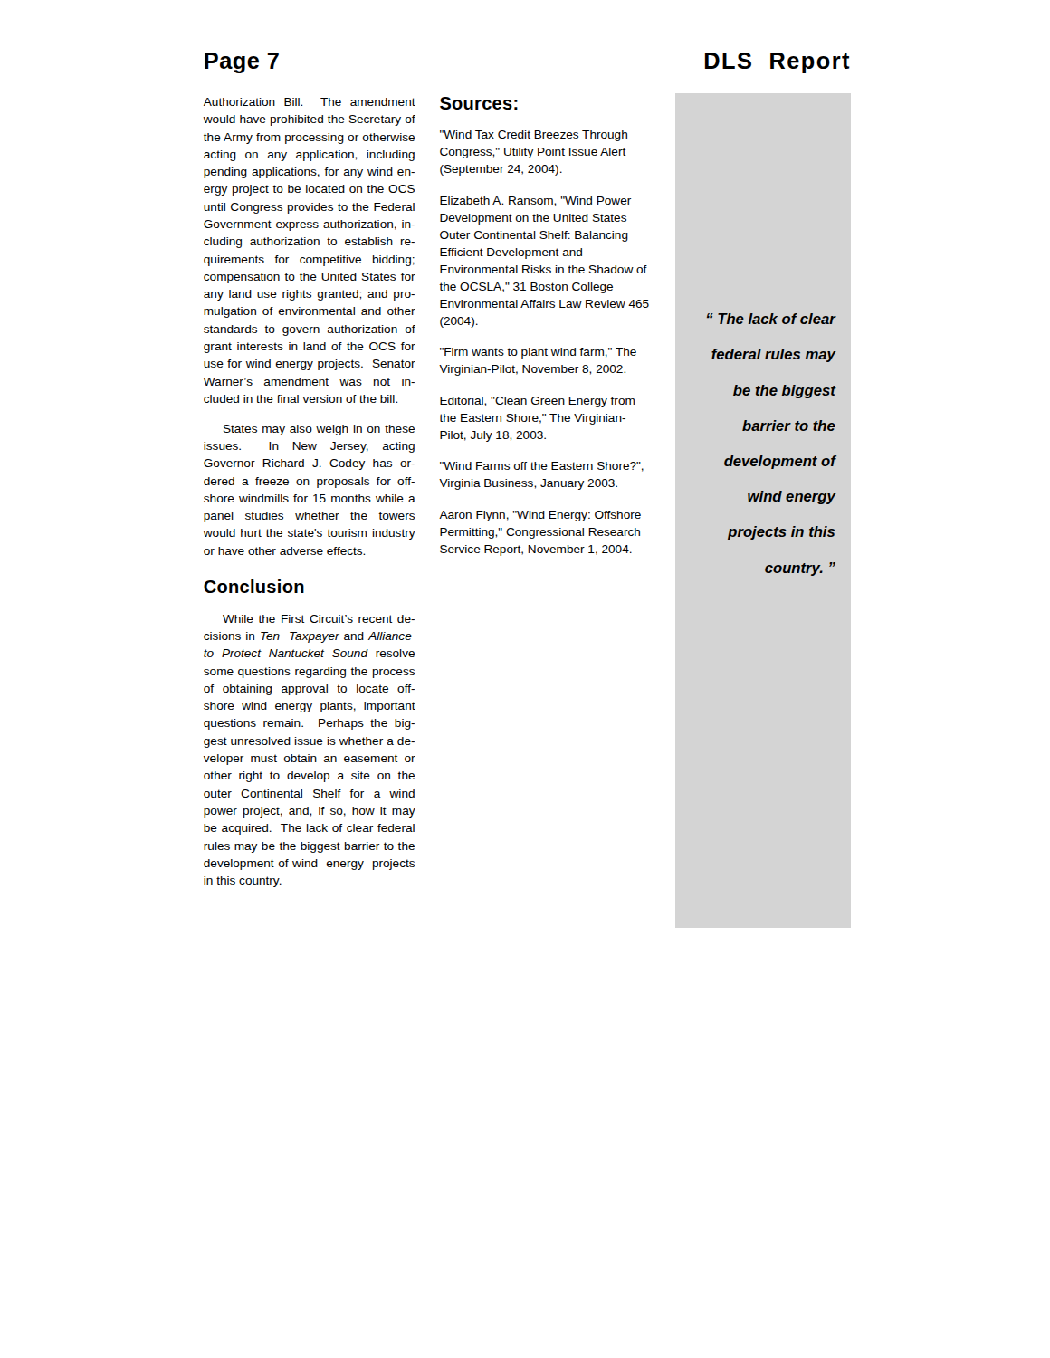Page 7
DLS Report
Authorization Bill. The amendment would have prohibited the Secretary of the Army from processing or otherwise acting on any application, including pending applications, for any wind energy project to be located on the OCS until Congress provides to the Federal Government express authorization, including authorization to establish requirements for competitive bidding; compensation to the United States for any land use rights granted; and promulgation of environmental and other standards to govern authorization of grant interests in land of the OCS for use for wind energy projects. Senator Warner’s amendment was not included in the final version of the bill.
States may also weigh in on these issues. In New Jersey, acting Governor Richard J. Codey has ordered a freeze on proposals for offshore windmills for 15 months while a panel studies whether the towers would hurt the state's tourism industry or have other adverse effects.
Conclusion
While the First Circuit’s recent decisions in Ten Taxpayer and Alliance to Protect Nantucket Sound resolve some questions regarding the process of obtaining approval to locate off-shore wind energy plants, important questions remain. Perhaps the biggest unresolved issue is whether a developer must obtain an easement or other right to develop a site on the outer Continental Shelf for a wind power project, and, if so, how it may be acquired. The lack of clear federal rules may be the biggest barrier to the development of wind energy projects in this country.
Sources:
"Wind Tax Credit Breezes Through Congress," Utility Point Issue Alert (September 24, 2004).
Elizabeth A. Ransom, "Wind Power Development on the United States Outer Continental Shelf: Balancing Efficient Development and Environmental Risks in the Shadow of the OCSLA," 31 Boston College Environmental Affairs Law Review 465 (2004).
"Firm wants to plant wind farm," The Virginian-Pilot, November 8, 2002.
Editorial, "Clean Green Energy from the Eastern Shore," The Virginian-Pilot, July 18, 2003.
"Wind Farms off the Eastern Shore?", Virginia Business, January 2003.
Aaron Flynn, "Wind Energy: Offshore Permitting," Congressional Research Service Report, November 1, 2004.
“ The lack of clear federal rules may be the biggest barrier to the development of wind energy projects in this country. ”